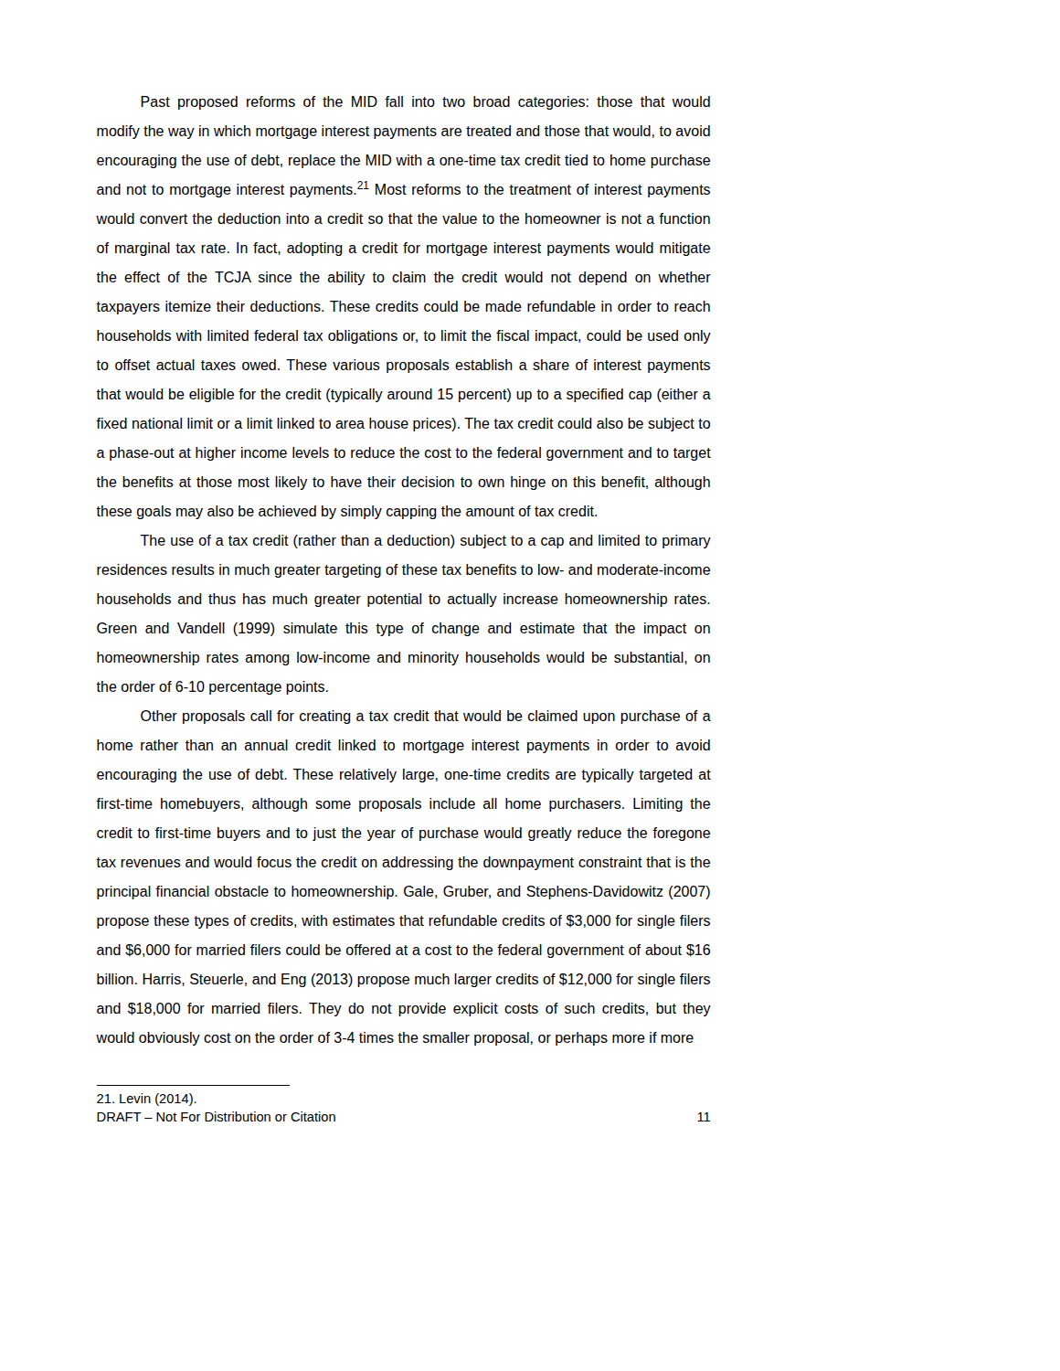Past proposed reforms of the MID fall into two broad categories: those that would modify the way in which mortgage interest payments are treated and those that would, to avoid encouraging the use of debt, replace the MID with a one-time tax credit tied to home purchase and not to mortgage interest payments.21 Most reforms to the treatment of interest payments would convert the deduction into a credit so that the value to the homeowner is not a function of marginal tax rate. In fact, adopting a credit for mortgage interest payments would mitigate the effect of the TCJA since the ability to claim the credit would not depend on whether taxpayers itemize their deductions. These credits could be made refundable in order to reach households with limited federal tax obligations or, to limit the fiscal impact, could be used only to offset actual taxes owed. These various proposals establish a share of interest payments that would be eligible for the credit (typically around 15 percent) up to a specified cap (either a fixed national limit or a limit linked to area house prices). The tax credit could also be subject to a phase-out at higher income levels to reduce the cost to the federal government and to target the benefits at those most likely to have their decision to own hinge on this benefit, although these goals may also be achieved by simply capping the amount of tax credit.
The use of a tax credit (rather than a deduction) subject to a cap and limited to primary residences results in much greater targeting of these tax benefits to low- and moderate-income households and thus has much greater potential to actually increase homeownership rates. Green and Vandell (1999) simulate this type of change and estimate that the impact on homeownership rates among low-income and minority households would be substantial, on the order of 6-10 percentage points.
Other proposals call for creating a tax credit that would be claimed upon purchase of a home rather than an annual credit linked to mortgage interest payments in order to avoid encouraging the use of debt. These relatively large, one-time credits are typically targeted at first-time homebuyers, although some proposals include all home purchasers. Limiting the credit to first-time buyers and to just the year of purchase would greatly reduce the foregone tax revenues and would focus the credit on addressing the downpayment constraint that is the principal financial obstacle to homeownership. Gale, Gruber, and Stephens-Davidowitz (2007) propose these types of credits, with estimates that refundable credits of $3,000 for single filers and $6,000 for married filers could be offered at a cost to the federal government of about $16 billion. Harris, Steuerle, and Eng (2013) propose much larger credits of $12,000 for single filers and $18,000 for married filers. They do not provide explicit costs of such credits, but they would obviously cost on the order of 3-4 times the smaller proposal, or perhaps more if more
21. Levin (2014).
DRAFT – Not For Distribution or Citation 11